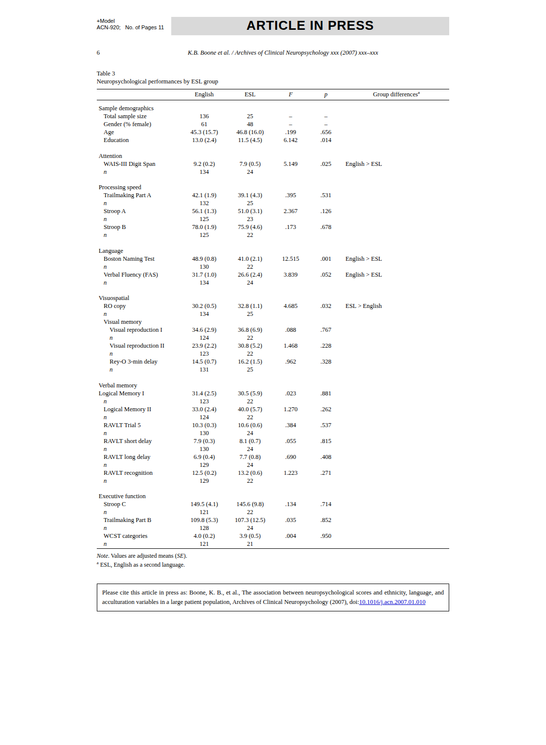+Model
ACN-920; No. of Pages 11
ARTICLE IN PRESS
6
K.B. Boone et al. / Archives of Clinical Neuropsychology xxx (2007) xxx–xxx
Table 3 Neuropsychological performances by ESL group
| | English | ESL | F | p | Group differences a |
| --- | --- | --- | --- | --- | --- |
| Sample demographics | | | | | |
| Total sample size | 136 | 25 | – | – | |
| Gender (% female) | 61 | 48 | – | – | |
| Age | 45.3 (15.7) | 46.8 (16.0) | .199 | .656 | |
| Education | 13.0 (2.4) | 11.5 (4.5) | 6.142 | .014 | |
| Attention | | | | | |
| WAIS-III Digit Span | 9.2 (0.2) | 7.9 (0.5) | 5.149 | .025 | English > ESL |
| n | 134 | 24 | | | |
| Processing speed | | | | | |
| Trailmaking Part A | 42.1 (1.9) | 39.1 (4.3) | .395 | .531 | |
| n | 132 | 25 | | | |
| Stroop A | 56.1 (1.3) | 51.0 (3.1) | 2.367 | .126 | |
| n | 125 | 23 | | | |
| Stroop B | 78.0 (1.9) | 75.9 (4.6) | .173 | .678 | |
| n | 125 | 22 | | | |
| Language | | | | | |
| Boston Naming Test | 48.9 (0.8) | 41.0 (2.1) | 12.515 | .001 | English > ESL |
| n | 130 | 22 | | | |
| Verbal Fluency (FAS) | 31.7 (1.0) | 26.6 (2.4) | 3.839 | .052 | English > ESL |
| n | 134 | 24 | | | |
| Visuospatial | | | | | |
| RO copy | 30.2 (0.5) | 32.8 (1.1) | 4.685 | .032 | ESL > English |
| n | 134 | 25 | | | |
| Visual memory | | | | | |
| Visual reproduction I | 34.6 (2.9) | 36.8 (6.9) | .088 | .767 | |
| n | 124 | 22 | | | |
| Visual reproduction II | 23.9 (2.2) | 30.8 (5.2) | 1.468 | .228 | |
| n | 123 | 22 | | | |
| Rey-O 3-min delay | 14.5 (0.7) | 16.2 (1.5) | .962 | .328 | |
| n | 131 | 25 | | | |
| Verbal memory | | | | | |
| Logical Memory I | 31.4 (2.5) | 30.5 (5.9) | .023 | .881 | |
| n | 123 | 22 | | | |
| Logical Memory II | 33.0 (2.4) | 40.0 (5.7) | 1.270 | .262 | |
| n | 124 | 22 | | | |
| RAVLT Trial 5 | 10.3 (0.3) | 10.6 (0.6) | .384 | .537 | |
| n | 130 | 24 | | | |
| RAVLT short delay | 7.9 (0.3) | 8.1 (0.7) | .055 | .815 | |
| n | 130 | 24 | | | |
| RAVLT long delay | 6.9 (0.4) | 7.7 (0.8) | .690 | .408 | |
| n | 129 | 24 | | | |
| RAVLT recognition | 12.5 (0.2) | 13.2 (0.6) | 1.223 | .271 | |
| n | 129 | 22 | | | |
| Executive function | | | | | |
| Stroop C | 149.5 (4.1) | 145.6 (9.8) | .134 | .714 | |
| n | 121 | 22 | | | |
| Trailmaking Part B | 109.8 (5.3) | 107.3 (12.5) | .035 | .852 | |
| n | 128 | 24 | | | |
| WCST categories | 4.0 (0.2) | 3.9 (0.5) | .004 | .950 | |
| n | 121 | 21 | | | |
Note. Values are adjusted means (SE).
a ESL, English as a second language.
Please cite this article in press as: Boone, K. B., et al., The association between neuropsychological scores and ethnicity, language, and acculturation variables in a large patient population, Archives of Clinical Neuropsychology (2007), doi:10.1016/j.acn.2007.01.010